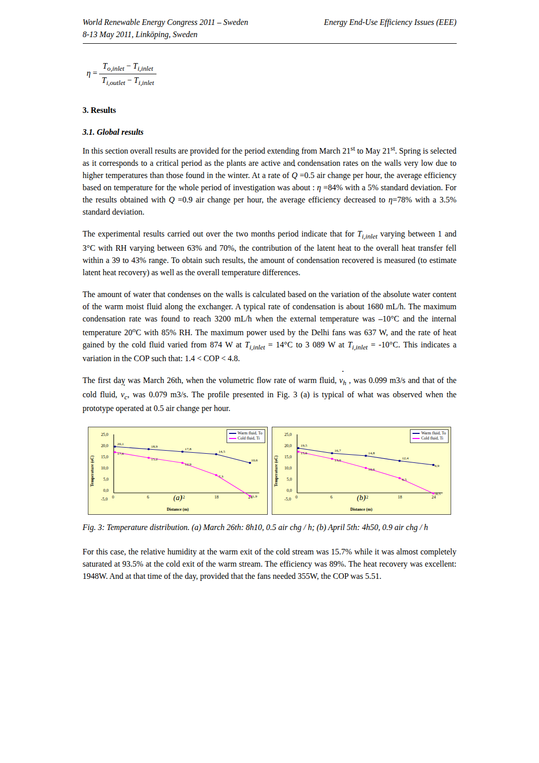World Renewable Energy Congress 2011 – Sweden
8-13 May 2011, Linköping, Sweden
Energy End-Use Efficiency Issues (EEE)
η = To,inlet − Ti,inlet Ti,outlet − Ti,inlet
3. Results
3.1. Global results
In this section overall results are provided for the period extending from March 21st to May 21st. Spring is selected as it corresponds to a critical period as the plants are active and condensation rates on the walls very low due to higher temperatures than those found in the winter. At a rate of Q =0.5 air change per hour, the average efficiency based on temperature for the whole period of investigation was about : η =84% with a 5% standard deviation. For the results obtained with Q =0.9 air change per hour, the average efficiency decreased to η=78% with a 3.5% standard deviation.
The experimental results carried out over the two months period indicate that for Ti,inlet varying between 1 and 3°C with RH varying between 63% and 70%, the contribution of the latent heat to the overall heat transfer fell within a 39 to 43% range. To obtain such results, the amount of condensation recovered is measured (to estimate latent heat recovery) as well as the overall temperature differences.
The amount of water that condenses on the walls is calculated based on the variation of the absolute water content of the warm moist fluid along the exchanger. A typical rate of condensation is about 1680 mL/h. The maximum condensation rate was found to reach 3200 mL/h when the external temperature was –10°C and the internal temperature 20oC with 85% RH. The maximum power used by the Delhi fans was 637 W, and the rate of heat gained by the cold fluid varied from 874 W at Ti,inlet = 14°C to 3 089 W at Ti,inlet = -10°C. This indicates a variation in the COP such that: 1.4 < COP < 4.8.
The first day was March 26th, when the volumetric flow rate of warm fluid, vh , was 0.099 m3/s and that of the cold fluid, vc, was 0.079 m3/s. The profile presented in Fig. 3 (a) is typical of what was observed when the prototype operated at 0.5 air change per hour.
Warm fluid, To
Cold fluid, Ti
Temperature (oC)
25,0 20,0 15,0 10,0 5,0 0,0 -5,0 0 6 12 18 24 20,1 18,9 17,8 14,5 10,6 17,6 15,2 12,9 7,3 -1,9
(a)
Distance (m)
Warm fluid, To
Cold fluid, Ti
Temperature (oC)
25,0 20,0 15,0 10,0 5,0 0,0 -5,0 0 6 12 18 24 19,5 16,7 14,8 12,4 9,9 15,6 13,0 10,6 6,5 -0,5
(b)
Distance (m)
Fig. 3: Temperature distribution. (a) March 26th: 8h10, 0.5 air chg / h; (b) April 5th: 4h50, 0.9 air chg / h
For this case, the relative humidity at the warm exit of the cold stream was 15.7% while it was almost completely saturated at 93.5% at the cold exit of the warm stream. The efficiency was 89%. The heat recovery was excellent: 1948W. And at that time of the day, provided that the fans needed 355W, the COP was 5.51.